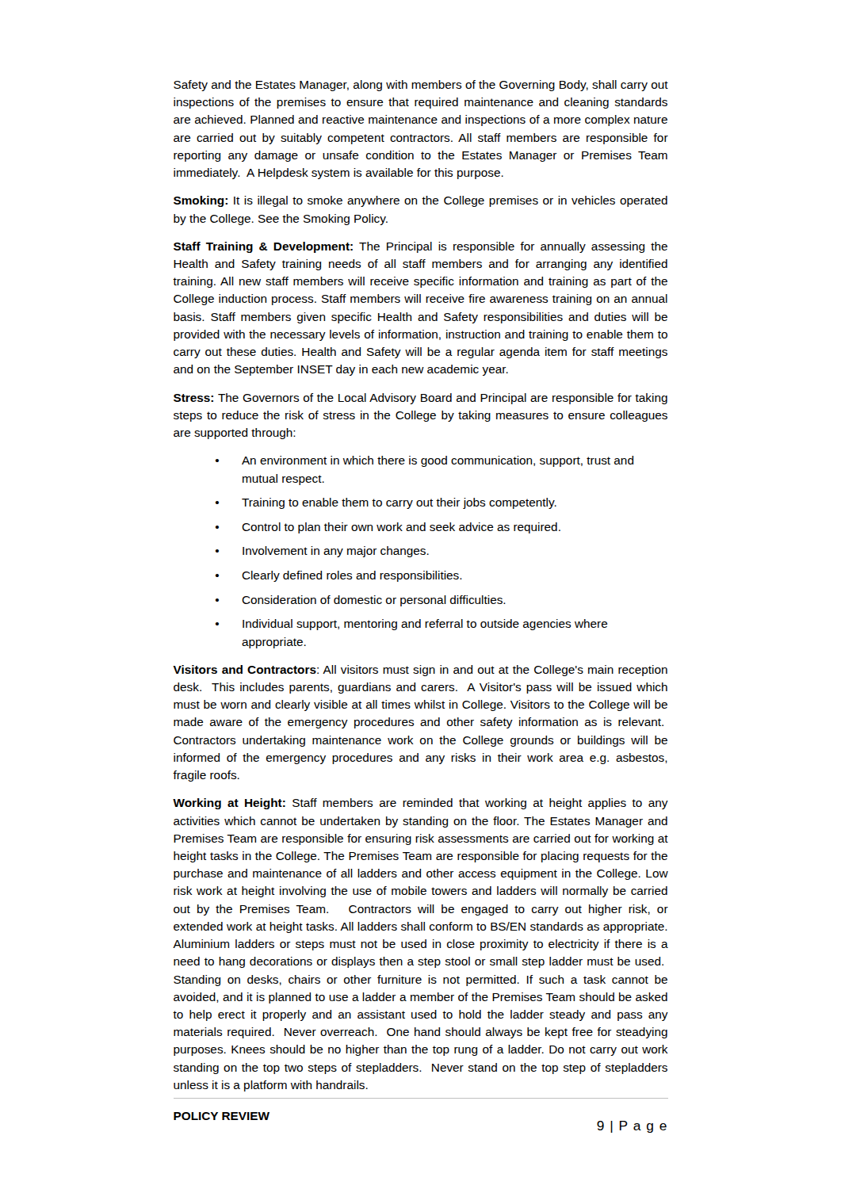Safety and the Estates Manager, along with members of the Governing Body, shall carry out inspections of the premises to ensure that required maintenance and cleaning standards are achieved. Planned and reactive maintenance and inspections of a more complex nature are carried out by suitably competent contractors. All staff members are responsible for reporting any damage or unsafe condition to the Estates Manager or Premises Team immediately. A Helpdesk system is available for this purpose.
Smoking: It is illegal to smoke anywhere on the College premises or in vehicles operated by the College. See the Smoking Policy.
Staff Training & Development: The Principal is responsible for annually assessing the Health and Safety training needs of all staff members and for arranging any identified training. All new staff members will receive specific information and training as part of the College induction process. Staff members will receive fire awareness training on an annual basis. Staff members given specific Health and Safety responsibilities and duties will be provided with the necessary levels of information, instruction and training to enable them to carry out these duties. Health and Safety will be a regular agenda item for staff meetings and on the September INSET day in each new academic year.
Stress: The Governors of the Local Advisory Board and Principal are responsible for taking steps to reduce the risk of stress in the College by taking measures to ensure colleagues are supported through:
An environment in which there is good communication, support, trust and mutual respect.
Training to enable them to carry out their jobs competently.
Control to plan their own work and seek advice as required.
Involvement in any major changes.
Clearly defined roles and responsibilities.
Consideration of domestic or personal difficulties.
Individual support, mentoring and referral to outside agencies where appropriate.
Visitors and Contractors: All visitors must sign in and out at the College's main reception desk. This includes parents, guardians and carers. A Visitor's pass will be issued which must be worn and clearly visible at all times whilst in College. Visitors to the College will be made aware of the emergency procedures and other safety information as is relevant. Contractors undertaking maintenance work on the College grounds or buildings will be informed of the emergency procedures and any risks in their work area e.g. asbestos, fragile roofs.
Working at Height: Staff members are reminded that working at height applies to any activities which cannot be undertaken by standing on the floor. The Estates Manager and Premises Team are responsible for ensuring risk assessments are carried out for working at height tasks in the College. The Premises Team are responsible for placing requests for the purchase and maintenance of all ladders and other access equipment in the College. Low risk work at height involving the use of mobile towers and ladders will normally be carried out by the Premises Team. Contractors will be engaged to carry out higher risk, or extended work at height tasks. All ladders shall conform to BS/EN standards as appropriate. Aluminium ladders or steps must not be used in close proximity to electricity if there is a need to hang decorations or displays then a step stool or small step ladder must be used. Standing on desks, chairs or other furniture is not permitted. If such a task cannot be avoided, and it is planned to use a ladder a member of the Premises Team should be asked to help erect it properly and an assistant used to hold the ladder steady and pass any materials required. Never overreach. One hand should always be kept free for steadying purposes. Knees should be no higher than the top rung of a ladder. Do not carry out work standing on the top two steps of stepladders. Never stand on the top step of stepladders unless it is a platform with handrails.
POLICY REVIEW
9 | P a g e